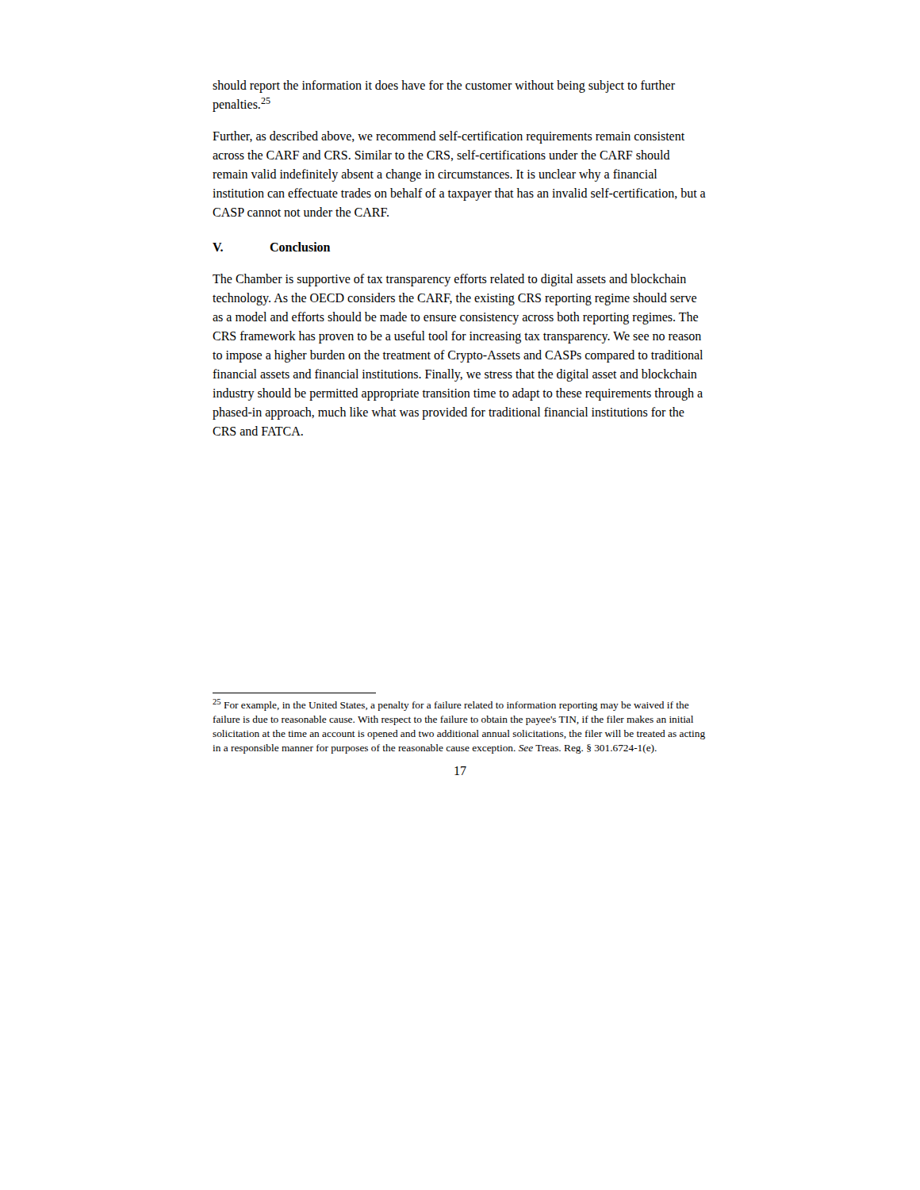should report the information it does have for the customer without being subject to further penalties.25
Further, as described above, we recommend self-certification requirements remain consistent across the CARF and CRS. Similar to the CRS, self-certifications under the CARF should remain valid indefinitely absent a change in circumstances. It is unclear why a financial institution can effectuate trades on behalf of a taxpayer that has an invalid self-certification, but a CASP cannot not under the CARF.
V. Conclusion
The Chamber is supportive of tax transparency efforts related to digital assets and blockchain technology. As the OECD considers the CARF, the existing CRS reporting regime should serve as a model and efforts should be made to ensure consistency across both reporting regimes. The CRS framework has proven to be a useful tool for increasing tax transparency. We see no reason to impose a higher burden on the treatment of Crypto-Assets and CASPs compared to traditional financial assets and financial institutions. Finally, we stress that the digital asset and blockchain industry should be permitted appropriate transition time to adapt to these requirements through a phased-in approach, much like what was provided for traditional financial institutions for the CRS and FATCA.
25 For example, in the United States, a penalty for a failure related to information reporting may be waived if the failure is due to reasonable cause. With respect to the failure to obtain the payee's TIN, if the filer makes an initial solicitation at the time an account is opened and two additional annual solicitations, the filer will be treated as acting in a responsible manner for purposes of the reasonable cause exception. See Treas. Reg. § 301.6724-1(e).
17